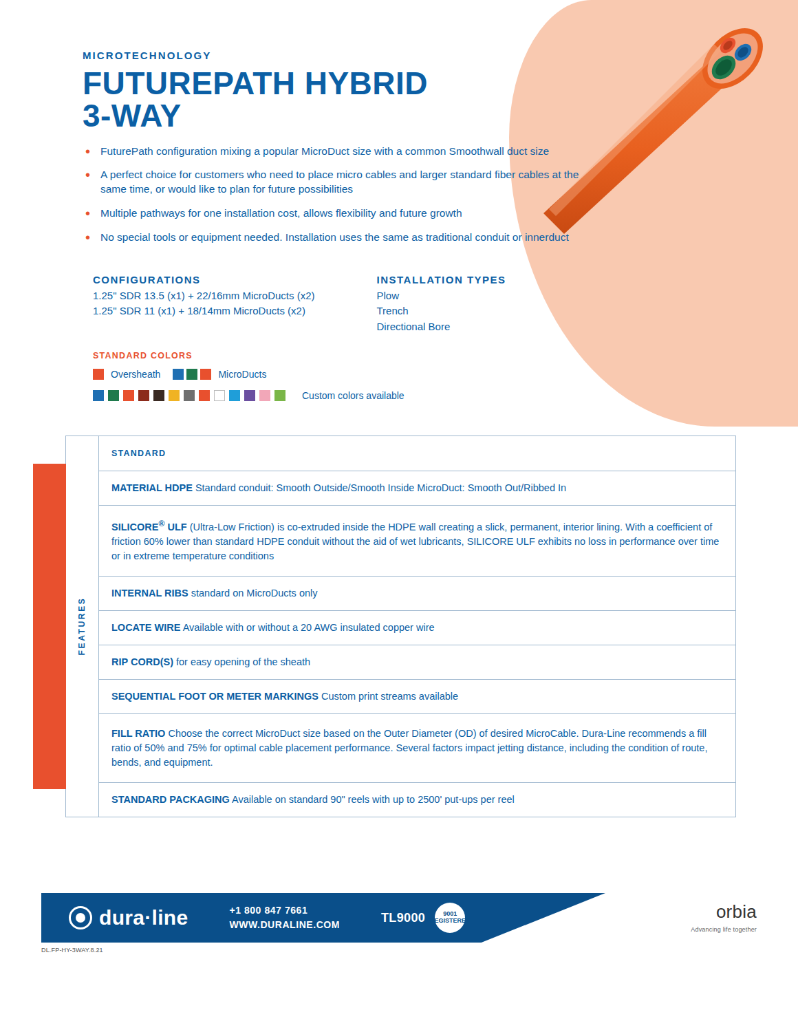Microtechnology
FuturePath Hybrid
3-Way
FuturePath configuration mixing a popular MicroDuct size with a common Smoothwall duct size
A perfect choice for customers who need to place micro cables and larger standard fiber cables at the same time, or would like to plan for future possibilities
Multiple pathways for one installation cost, allows flexibility and future growth
No special tools or equipment needed. Installation uses the same as traditional conduit or innerduct
Configurations
1.25" SDR 13.5 (x1) + 22/16mm MicroDucts (x2)
1.25" SDR 11 (x1) + 18/14mm MicroDucts (x2)
Installation Types
Plow
Trench
Directional Bore
Standard Colors
Oversheath MicroDucts
Custom colors available
Features
Standard
MATERIAL HDPE Standard conduit: Smooth Outside/Smooth Inside MicroDuct: Smooth Out/Ribbed In
SILICORE® ULF (Ultra-Low Friction) is co-extruded inside the HDPE wall creating a slick, permanent, interior lining. With a coefficient of friction 60% lower than standard HDPE conduit without the aid of wet lubricants, SILICORE ULF exhibits no loss in performance over time or in extreme temperature conditions
INTERNAL RIBS standard on MicroDucts only
LOCATE WIRE Available with or without a 20 AWG insulated copper wire
RIP CORD(S) for easy opening of the sheath
SEQUENTIAL FOOT OR METER MARKINGS Custom print streams available
FILL RATIO Choose the correct MicroDuct size based on the Outer Diameter (OD) of desired MicroCable. Dura-Line recommends a fill ratio of 50% and 75% for optimal cable placement performance. Several factors impact jetting distance, including the condition of route, bends, and equipment.
STANDARD PACKAGING Available on standard 90" reels with up to 2500' put-ups per reel
dura·line
+1 800 847 7661
WWW.DURALINE.COM
TL9000 9001
REGISTERED
orbia
Advancing life together
DL.FP-HY-3WAY.8.21